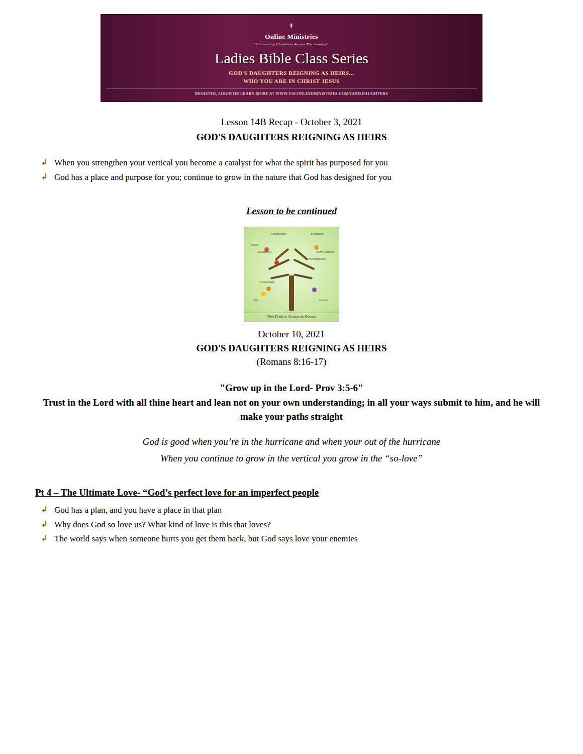✝
Online Ministries
"Connecting Christians Across The Country"
Ladies Bible Class Series
GOD'S DAUGHTERS REIGNING AS HEIRS...
WHO YOU ARE IN CHRIST JESUS
REGISTER, LOGIN OR LEARN MORE AT WWW.VSCONLINEMINISTRIES.COM/GODSDAUGHTERS
Lesson 14B Recap - October 3, 2021
GOD'S DAUGHTERS REIGNING AS HEIRS
When you strengthen your vertical you become a catalyst for what the spirit has purposed for you
God has a place and purpose for you; continue to grow in the nature that God has designed for you
Lesson to be continued
Gentleness
Kindness
Love
Goodness
Self-Control
Faithfulness
Generosity
Joy
Peace
This Fruit is Always in Season
October 10, 2021
GOD'S DAUGHTERS REIGNING AS HEIRS
(Romans 8:16-17)
"Grow up in the Lord- Prov 3:5-6"
Trust in the Lord with all thine heart and lean not on your own understanding; in all your ways submit to him, and he will make your paths straight
God is good when you’re in the hurricane and when your out of the hurricane
When you continue to grow in the vertical you grow in the “so-love”
Pt 4 – The Ultimate Love- “God’s perfect love for an imperfect people
God has a plan, and you have a place in that plan
Why does God so love us? What kind of love is this that loves?
The world says when someone hurts you get them back, but God says love your enemies